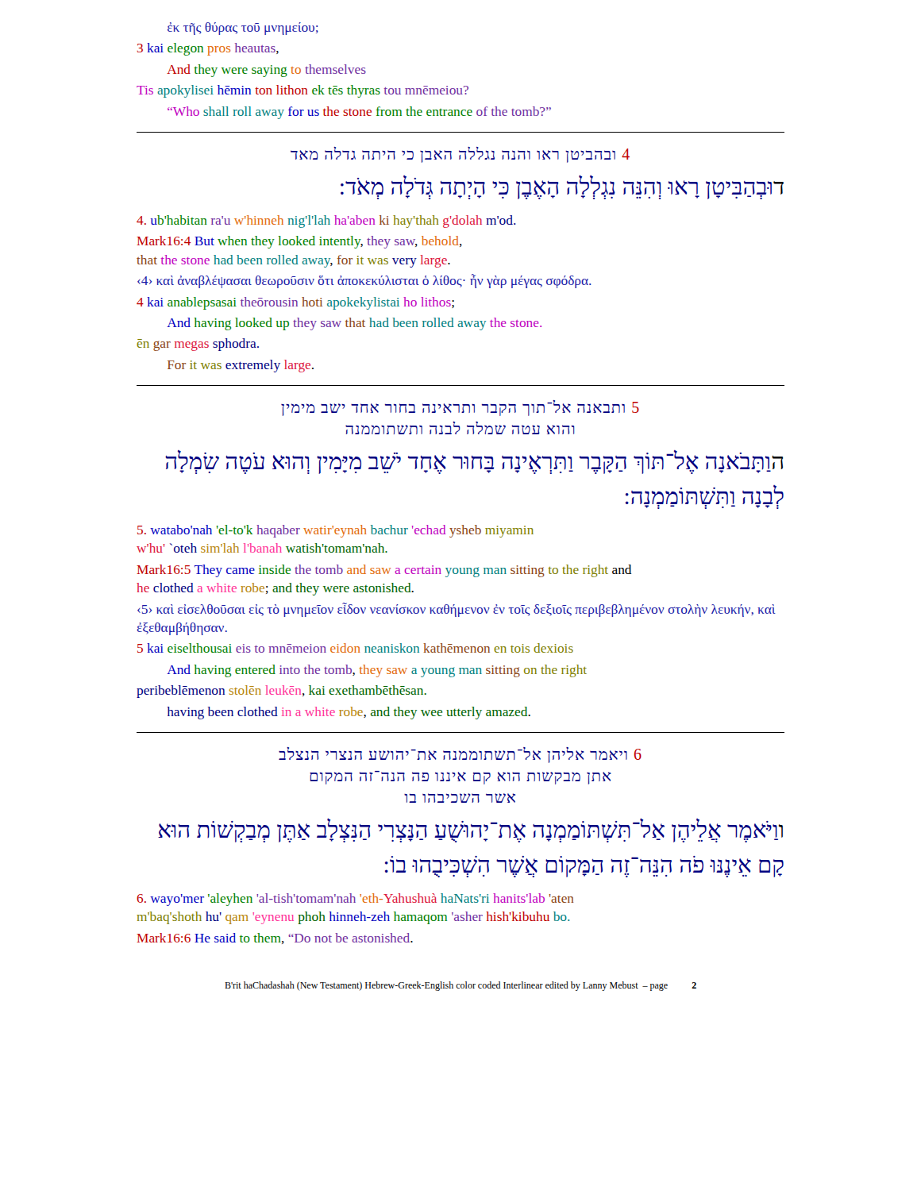ἐκ τῆς θύρας τοῦ μνημείου;
3 kai elegon pros heautas,
And they were saying to themselves
Tis apokylisei hēmin ton lithon ek tēs thyras tou mnēmeiou?
“Who shall roll away for us the stone from the entrance of the tomb?”
4 ובהביטן ראו והנה נגללה האבן כי היתה גדלה מאד
דוּבְהַבִּיטָן רָאוּ וְהִנֵּה נִגְלְלָה הָאֶבֶן כִּי הָיְתָה גְּדֹלָה מְאֹד:
4. ub'habitan ra'u w'hinneh nig'l'lah ha'aben ki hay'thah g'dolah m'od.
Mark16:4 But when they looked intently, they saw, behold,
that the stone had been rolled away, for it was very large.
‹4› καὶ ἀναβλέψασαι θεωροῦσιν ὅτι ἀποκεκύλισται ὁ λίθος· ἦν γὰρ μέγας σφόδρα.
4 kai anablepsasai theōrousin hoti apokekylistai ho lithos;
And having looked up they saw that had been rolled away the stone.
ēn gar megas sphodra.
For it was extremely large.
5 ותבאנה אל־תוך הקבר ותראינה בחור אחד ישב מימין
והוא עטה שמלה לבנה ותשתוממנה
הוַתָּבֹאנָה אֶל־תּוֹךְ הַקָּבֶר וַתִּרְאֶינָה בָּחוּר אֶחָד יֹשֵׁב מִיָּמִין וְהוּא עֹטֶה שִׂמְלָה לְבָנָה וַתִּשְׁתּוֹמַמְנָה:
5. watabo'nah 'el-to'k haqaber watir'eynah bachur 'echad ysheb miyamin
w'hu' `oteh sim'lah l'banah watish'tomam'nah.
Mark16:5 They came inside the tomb and saw a certain young man sitting to the right and
he clothed a white robe; and they were astonished.
‹5› καὶ εἰσελθοῦσαι εἰς τὸ μνημεῖον εἶδον νεανίσκον καθήμενον ἐν τοῖς δεξιοῖς περιβεβλημένον στολὴν λευκήν, καὶ ἐξεθαμβήθησαν.
5 kai eiselthousai eis to mnēmeion eidon neaniskon kathēmenon en tois dexiois
And having entered into the tomb, they saw a young man sitting on the right
peribeblēmenon stolēn leukēn, kai exethambēthēsan.
having been clothed in a white robe, and they wee utterly amazed.
6 ויאמר אליהן אל־תשתוממנה את־יהושע הנצרי הנצלב
אתן מבקשות הוא קם איננו פה הנה־זה המקום
אשר השכיבהו בו
ווַיֹּאמֶר אֲלֵיהֶן אַל־תִּשְׁתּוֹמַמְנָה אֶת־יָהוּשֻׁעַ הַנָּצְרִי הַנִּצְלָב אַתֶּן מְבַקְשׁוֹת הוּא קָם אֵינֶנּוּ פֹה הִנֵּה־זֶה הַמָּקוֹם אֲשֶׁר הִשְׁכִּיבֻהוּ בוֹ:
6. wayo'mer 'aleyhen 'al-tish'tomam'nah 'eth-Yahushuà haNats'ri hanits'lab 'aten
m'baq'shoth hu' qam 'eynenu phoh hinneh-zeh hamaqom 'asher hish'kibuhu bo.
Mark16:6 He said to them, “Do not be astonished.
B'rit haChadashah (New Testament) Hebrew-Greek-English color coded Interlinear edited by Lanny Mebust – page2